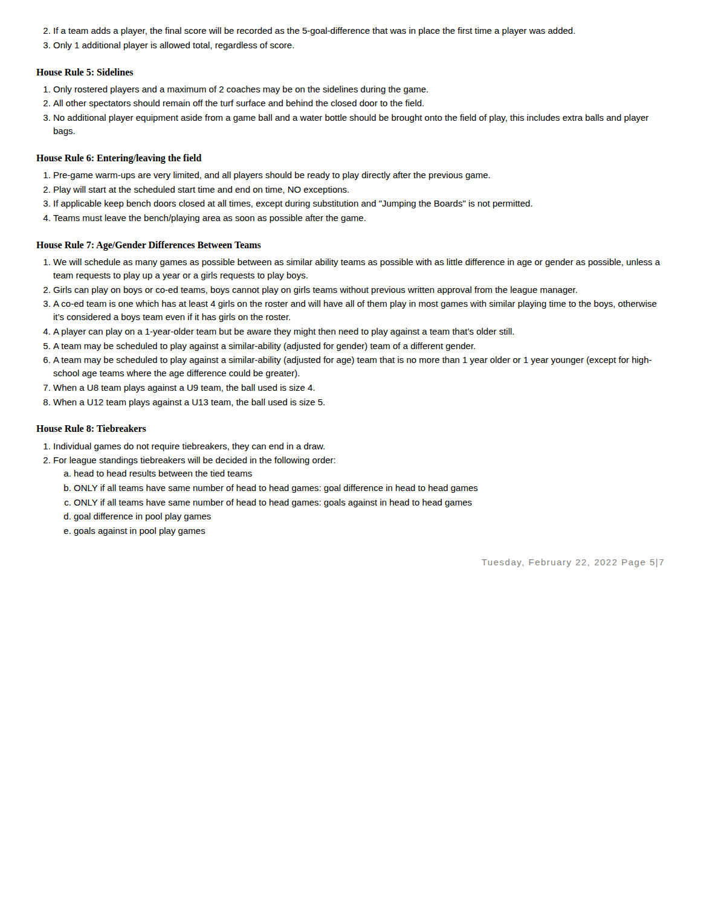If a team adds a player, the final score will be recorded as the 5-goal-difference that was in place the first time a player was added.
Only 1 additional player is allowed total, regardless of score.
House Rule 5: Sidelines
Only rostered players and a maximum of 2 coaches may be on the sidelines during the game.
All other spectators should remain off the turf surface and behind the closed door to the field.
No additional player equipment aside from a game ball and a water bottle should be brought onto the field of play, this includes extra balls and player bags.
House Rule 6: Entering/leaving the field
Pre-game warm-ups are very limited, and all players should be ready to play directly after the previous game.
Play will start at the scheduled start time and end on time, NO exceptions.
If applicable keep bench doors closed at all times, except during substitution and "Jumping the Boards" is not permitted.
Teams must leave the bench/playing area as soon as possible after the game.
House Rule 7: Age/Gender Differences Between Teams
We will schedule as many games as possible between as similar ability teams as possible with as little difference in age or gender as possible, unless a team requests to play up a year or a girls requests to play boys.
Girls can play on boys or co-ed teams, boys cannot play on girls teams without previous written approval from the league manager.
A co-ed team is one which has at least 4 girls on the roster and will have all of them play in most games with similar playing time to the boys, otherwise it’s considered a boys team even if it has girls on the roster.
A player can play on a 1-year-older team but be aware they might then need to play against a team that’s older still.
A team may be scheduled to play against a similar-ability (adjusted for gender) team of a different gender.
A team may be scheduled to play against a similar-ability (adjusted for age) team that is no more than 1 year older or 1 year younger (except for high-school age teams where the age difference could be greater).
When a U8 team plays against a U9 team, the ball used is size 4.
When a U12 team plays against a U13 team, the ball used is size 5.
House Rule 8: Tiebreakers
Individual games do not require tiebreakers, they can end in a draw.
For league standings tiebreakers will be decided in the following order:
head to head results between the tied teams
ONLY if all teams have same number of head to head games: goal difference in head to head games
ONLY if all teams have same number of head to head games: goals against in head to head games
goal difference in pool play games
goals against in pool play games
Tuesday, February 22, 2022 Page 5|7